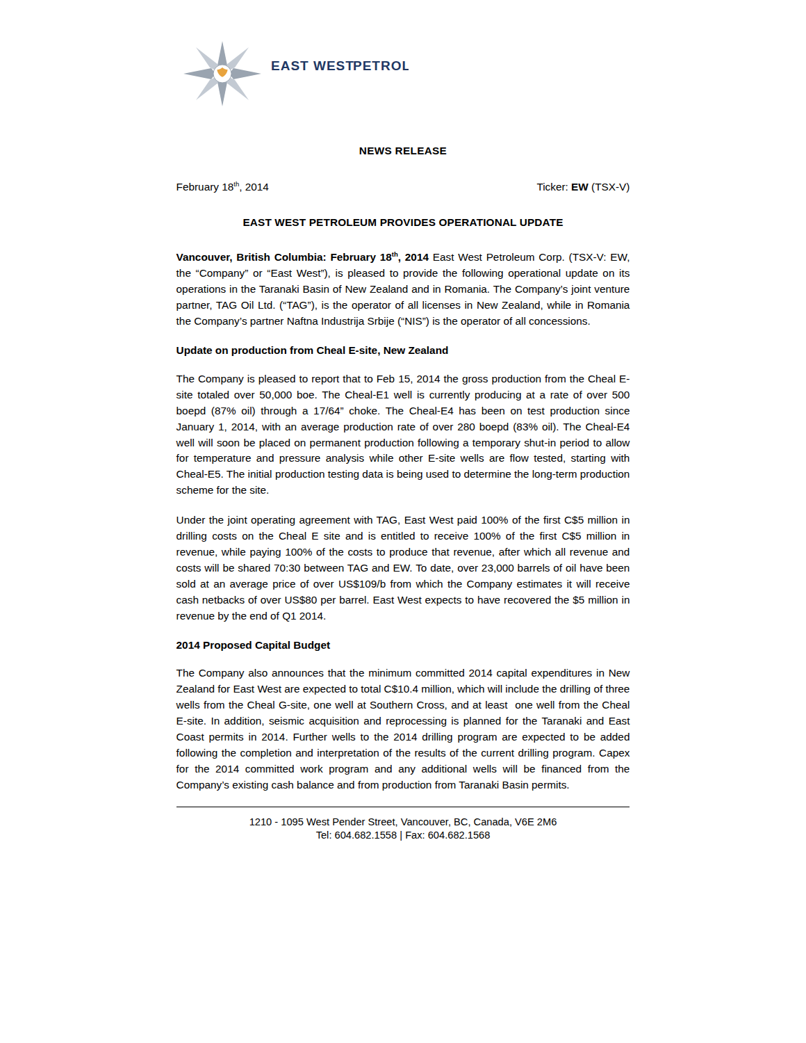EAST WEST PETROLEUM
NEWS RELEASE
February 18th, 2014 Ticker: EW (TSX-V)
EAST WEST PETROLEUM PROVIDES OPERATIONAL UPDATE
Vancouver, British Columbia: February 18th, 2014 East West Petroleum Corp. (TSX-V: EW, the “Company” or “East West”), is pleased to provide the following operational update on its operations in the Taranaki Basin of New Zealand and in Romania. The Company’s joint venture partner, TAG Oil Ltd. (“TAG”), is the operator of all licenses in New Zealand, while in Romania the Company’s partner Naftna Industrija Srbije (“NIS”) is the operator of all concessions.
Update on production from Cheal E-site, New Zealand
The Company is pleased to report that to Feb 15, 2014 the gross production from the Cheal E-site totaled over 50,000 boe. The Cheal-E1 well is currently producing at a rate of over 500 boepd (87% oil) through a 17/64” choke. The Cheal-E4 has been on test production since January 1, 2014, with an average production rate of over 280 boepd (83% oil). The Cheal-E4 well will soon be placed on permanent production following a temporary shut-in period to allow for temperature and pressure analysis while other E-site wells are flow tested, starting with Cheal-E5. The initial production testing data is being used to determine the long-term production scheme for the site.
Under the joint operating agreement with TAG, East West paid 100% of the first C$5 million in drilling costs on the Cheal E site and is entitled to receive 100% of the first C$5 million in revenue, while paying 100% of the costs to produce that revenue, after which all revenue and costs will be shared 70:30 between TAG and EW. To date, over 23,000 barrels of oil have been sold at an average price of over US$109/b from which the Company estimates it will receive cash netbacks of over US$80 per barrel. East West expects to have recovered the $5 million in revenue by the end of Q1 2014.
2014 Proposed Capital Budget
The Company also announces that the minimum committed 2014 capital expenditures in New Zealand for East West are expected to total C$10.4 million, which will include the drilling of three wells from the Cheal G-site, one well at Southern Cross, and at least one well from the Cheal E-site. In addition, seismic acquisition and reprocessing is planned for the Taranaki and East Coast permits in 2014. Further wells to the 2014 drilling program are expected to be added following the completion and interpretation of the results of the current drilling program. Capex for the 2014 committed work program and any additional wells will be financed from the Company’s existing cash balance and from production from Taranaki Basin permits.
1210 - 1095 West Pender Street, Vancouver, BC, Canada, V6E 2M6
Tel: 604.682.1558 | Fax: 604.682.1568